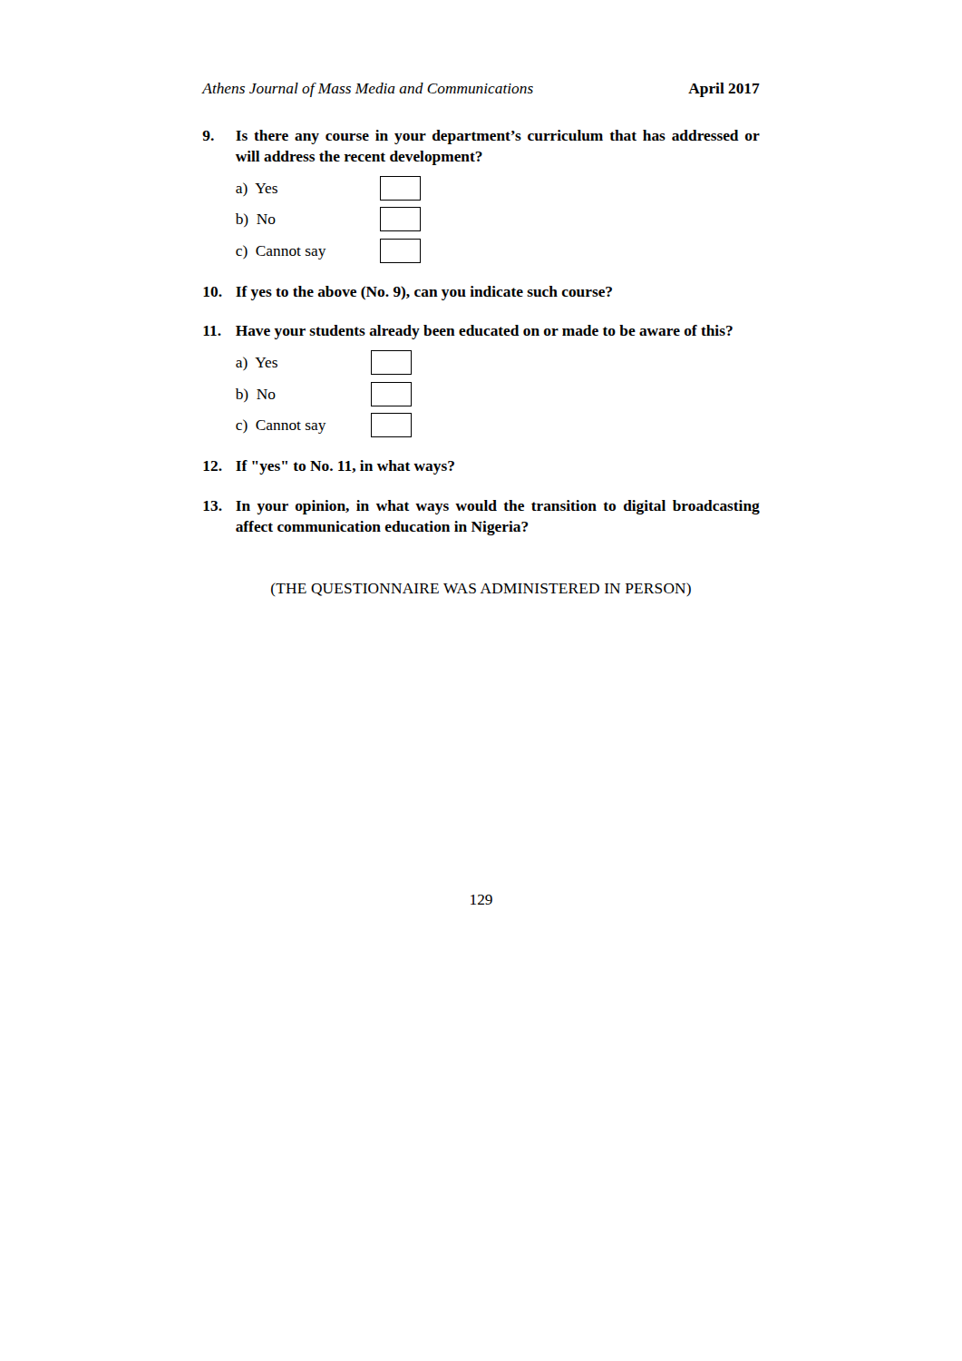Athens Journal of Mass Media and Communications April 2017
9.
Is there any course in your department’s curriculum that has addressed or will address the recent development?
a) Yes
b) No
c) Cannot say
10.
If yes to the above (No. 9), can you indicate such course?
11.
Have your students already been educated on or made to be aware of this?
a) Yes
b) No
c) Cannot say
12.
If "yes" to No. 11, in what ways?
13.
In your opinion, in what ways would the transition to digital broadcasting affect communication education in Nigeria?
(THE QUESTIONNAIRE WAS ADMINISTERED IN PERSON)
129